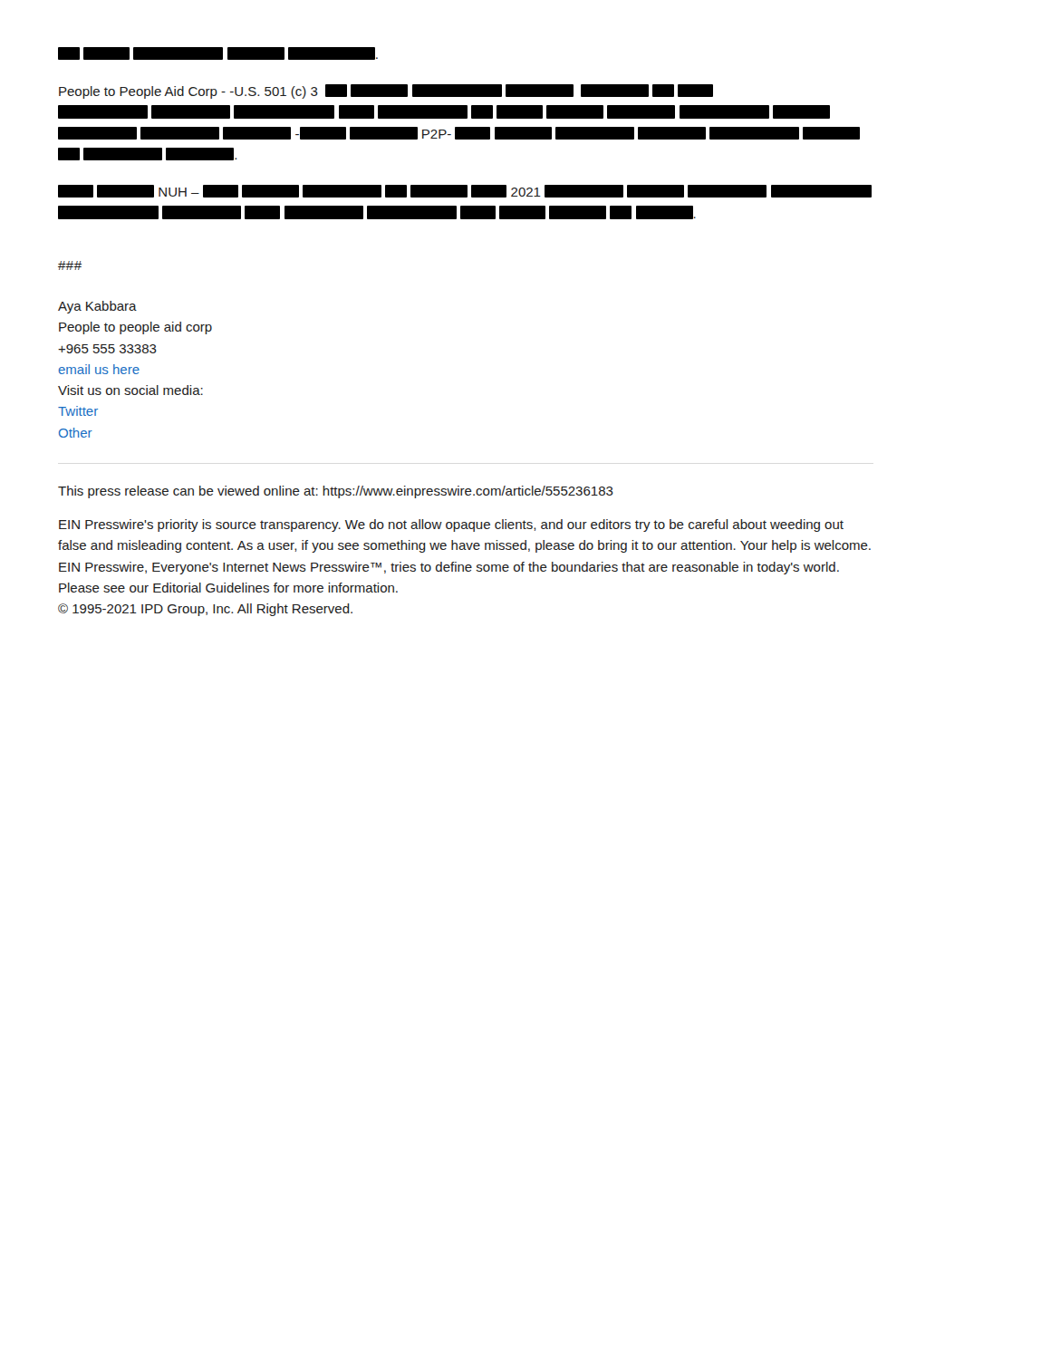.
People to People Aid Corp - -U.S. 501 (c) 3
- P2P-
.
NUH – 2021
.
###
Aya Kabbara
People to people aid corp
+965 555 33383
email us here
Visit us on social media:
Twitter
Other
This press release can be viewed online at: https://www.einpresswire.com/article/555236183
EIN Presswire's priority is source transparency. We do not allow opaque clients, and our editors try to be careful about weeding out false and misleading content. As a user, if you see something we have missed, please do bring it to our attention. Your help is welcome. EIN Presswire, Everyone's Internet News Presswire™, tries to define some of the boundaries that are reasonable in today's world. Please see our Editorial Guidelines for more information.
© 1995-2021 IPD Group, Inc. All Right Reserved.